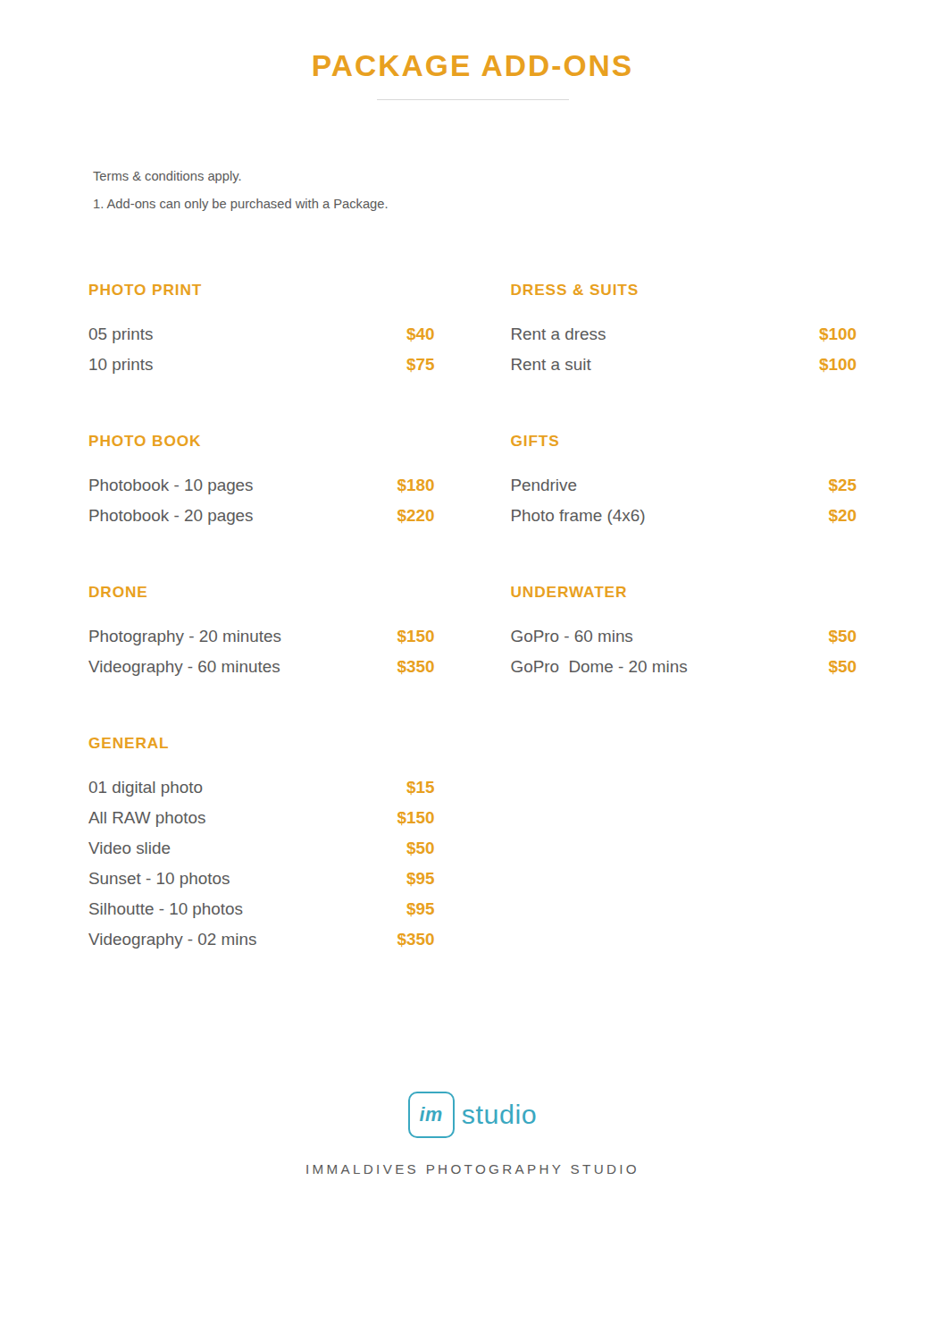PACKAGE ADD-ONS
Terms & conditions apply.
1. Add-ons can only be purchased with a Package.
PHOTO PRINT
| 05 prints | $40 |
| 10 prints | $75 |
DRESS & SUITS
| Rent a dress | $100 |
| Rent a suit | $100 |
PHOTO BOOK
| Photobook - 10 pages | $180 |
| Photobook - 20 pages | $220 |
GIFTS
| Pendrive | $25 |
| Photo frame (4x6) | $20 |
DRONE
| Photography - 20 minutes | $150 |
| Videography - 60 minutes | $350 |
UNDERWATER
| GoPro - 60 mins | $50 |
| GoPro Dome - 20 mins | $50 |
GENERAL
| 01 digital photo | $15 |
| All RAW photos | $150 |
| Video slide | $50 |
| Sunset - 10 photos | $95 |
| Silhoutte - 10 photos | $95 |
| Videography - 02 mins | $350 |
im studio
IMMALDIVES PHOTOGRAPHY STUDIO